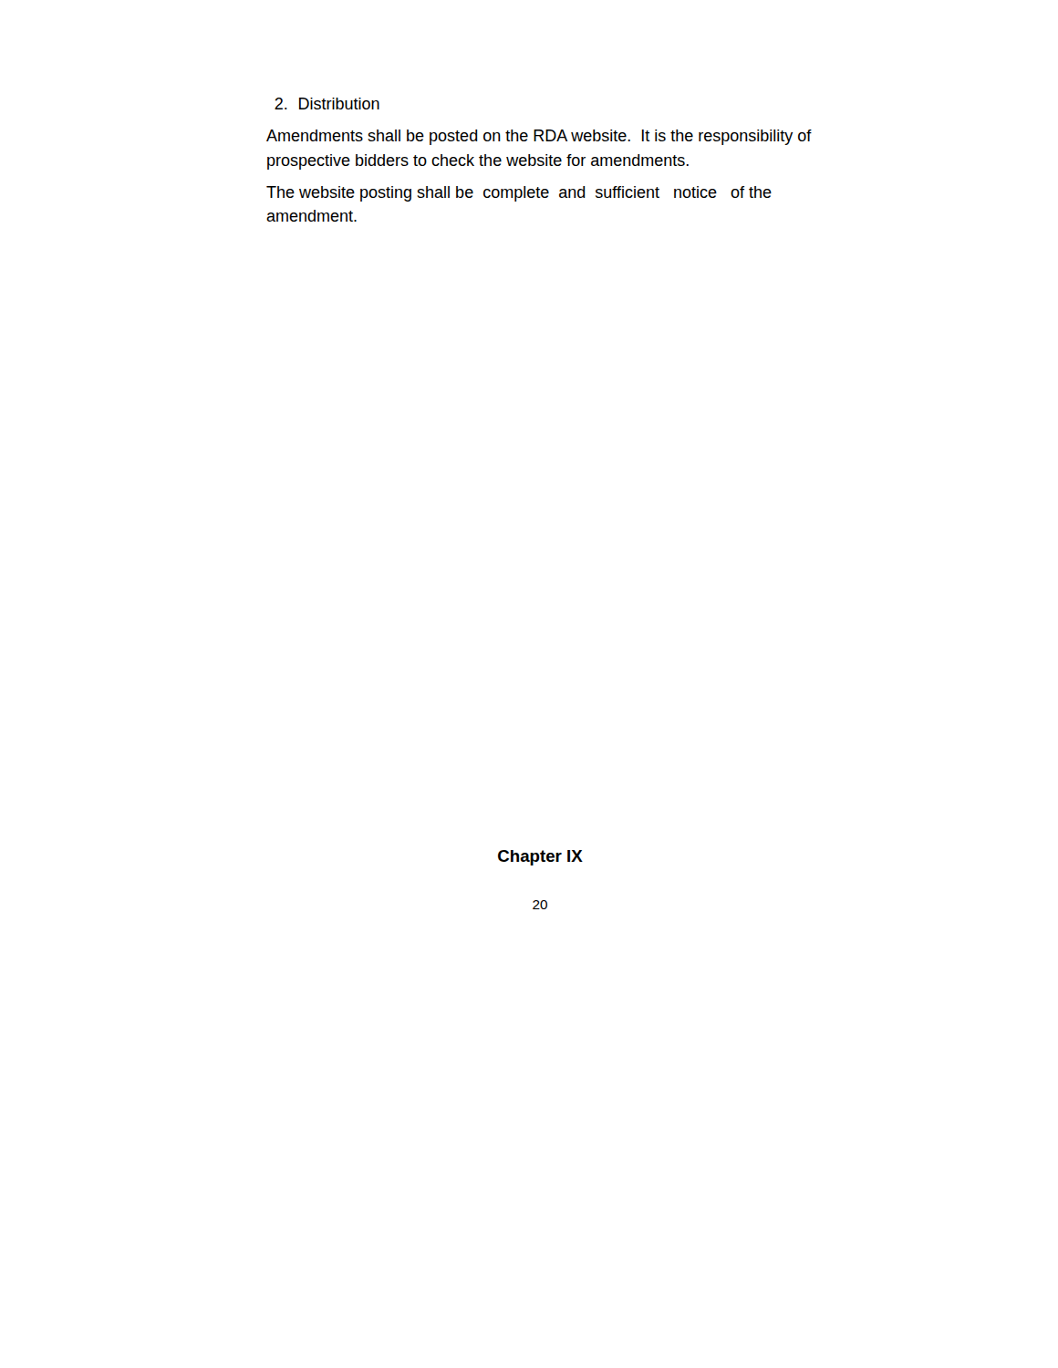Distribution
Amendments shall be posted on the RDA website. It is the responsibility of prospective bidders to check the website for amendments.
The website posting shall be complete and sufficient notice of the amendment.
Chapter IX
20